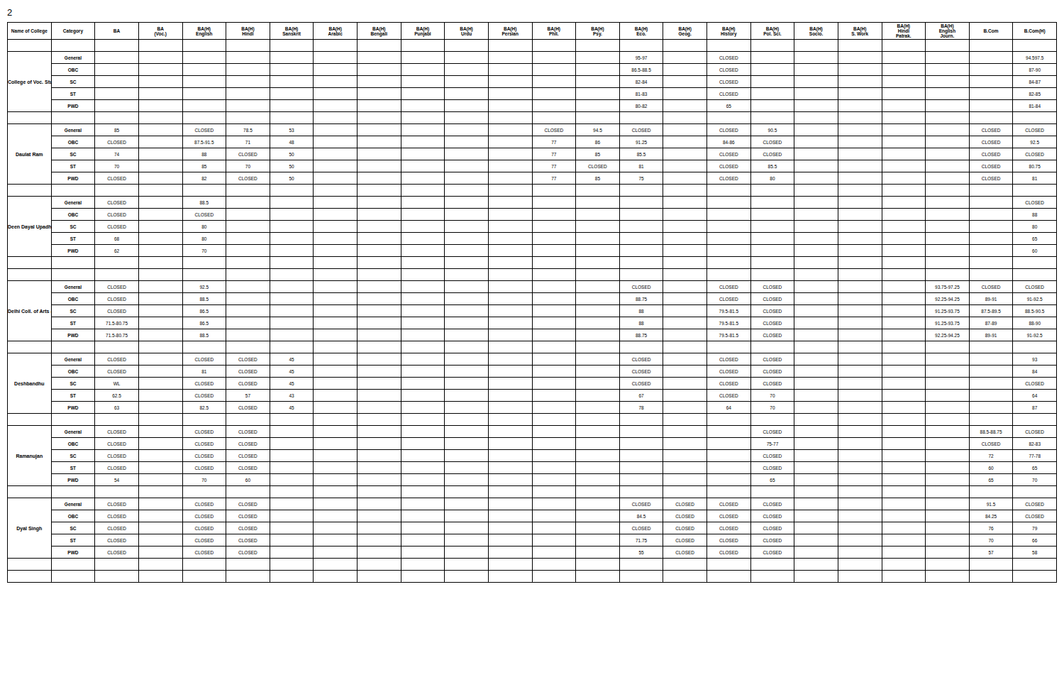2
| Name of College | Category | BA | BA (Voc.) | BA(H) English | BA(H) Hindi | BA(H) Sanskrit | BA(H) Arabic | BA(H) Bengali | BA(H) Punjabi | BA(H) Urdu | BA(H) Persian | BA(H) Phil. | BA(H) Psy. | BA(H) Eco. | BA(H) Geog. | BA(H) History | BA(H) Pol. Sci. | BA(H) Socio. | BA(H) S. Work | BA(H) Hindi Patrak. | BA(H) English Journ. | B.Com | B.Com(H) |
| --- | --- | --- | --- | --- | --- | --- | --- | --- | --- | --- | --- | --- | --- | --- | --- | --- | --- | --- | --- | --- | --- | --- | --- |
| College of Voc. Studies | General | | | | | | | | | | | | | 95-97 | | CLOSED | | | | | | | 94.597.5 |
| OBC | | | | | | | | | | | | | 86.5-88.5 | | CLOSED | | | | | | | 87-90 |
| SC | | | | | | | | | | | | | 82-84 | | CLOSED | | | | | | | 84-87 |
| ST | | | | | | | | | | | | | 81-83 | | CLOSED | | | | | | | 82-85 |
| PWD | | | | | | | | | | | | | 80-82 | | 65 | | | | | | | 81-84 |
| Daulat Ram | General | 85 | | CLOSED | 78.5 | 53 | | | | | | CLOSED | 94.5 | CLOSED | | CLOSED | 90.5 | | | | | CLOSED | CLOSED |
| OBC | CLOSED | | 87.5-91.5 | 71 | 48 | | | | | | 77 | 86 | 91.25 | | 84-86 | CLOSED | | | | | CLOSED | 92.5 |
| SC | 74 | | 88 | CLOSED | 50 | | | | | | 77 | 85 | 85.5 | | CLOSED | CLOSED | | | | | CLOSED | CLOSED |
| ST | 70 | | 85 | 70 | 50 | | | | | | 77 | CLOSED | 81 | | CLOSED | 85.5 | | | | | CLOSED | 80.75 |
| PWD | CLOSED | | 82 | CLOSED | 50 | | | | | | 77 | 85 | 75 | | CLOSED | 80 | | | | | CLOSED | 81 |
| Deen Dayal Upadhayaya | General | CLOSED | | 88.5 | | | | | | | | | | | | | | | | | | | CLOSED |
| OBC | CLOSED | | CLOSED | | | | | | | | | | | | | | | | | | | 88 |
| SC | CLOSED | | 80 | | | | | | | | | | | | | | | | | | | 80 |
| ST | 68 | | 80 | | | | | | | | | | | | | | | | | | | 65 |
| PWD | 62 | | 70 | | | | | | | | | | | | | | | | | | | 60 |
| Delhi Coll. of Arts & Com. | General | CLOSED | | 92.5 | | | | | | | | | | CLOSED | | CLOSED | CLOSED | | | | 93.75-97.25 | CLOSED | CLOSED |
| OBC | CLOSED | | 88.5 | | | | | | | | | | 88.75 | | CLOSED | CLOSED | | | | 92.25-94.25 | 89-91 | 91-92.5 |
| SC | CLOSED | | 86.5 | | | | | | | | | | 88 | | 79.5-81.5 | CLOSED | | | | 91.25-93.75 | 87.5-89.5 | 88.5-90.5 |
| ST | 71.5-80.75 | | 86.5 | | | | | | | | | | 88 | | 79.5-81.5 | CLOSED | | | | 91.25-93.75 | 87-89 | 88-90 |
| PWD | 71.5-80.75 | | 88.5 | | | | | | | | | | 88.75 | | 79.5-81.5 | CLOSED | | | | 92.25-94.25 | 89-91 | 91-92.5 |
| Deshbandhu | General | CLOSED | | CLOSED | CLOSED | 45 | | | | | | | | CLOSED | | CLOSED | CLOSED | | | | | | 93 |
| OBC | CLOSED | | 81 | CLOSED | 45 | | | | | | | | CLOSED | | CLOSED | CLOSED | | | | | | 84 |
| SC | WL | | CLOSED | CLOSED | 45 | | | | | | | | CLOSED | | CLOSED | CLOSED | | | | | | CLOSED |
| ST | 62.5 | | CLOSED | 57 | 43 | | | | | | | | 67 | | CLOSED | 70 | | | | | | 64 |
| PWD | 63 | | 82.5 | CLOSED | 45 | | | | | | | | 78 | | 64 | 70 | | | | | | 87 |
| Ramanujan | General | CLOSED | | CLOSED | CLOSED | | | | | | | | | | | | CLOSED | | | | | 88.5-88.75 | CLOSED |
| OBC | CLOSED | | CLOSED | CLOSED | | | | | | | | | | | | 75-77 | | | | | CLOSED | 82-83 |
| SC | CLOSED | | CLOSED | CLOSED | | | | | | | | | | | | CLOSED | | | | | 72 | 77-78 |
| ST | CLOSED | | CLOSED | CLOSED | | | | | | | | | | | | CLOSED | | | | | 60 | 65 |
| PWD | 54 | | 70 | 60 | | | | | | | | | | | | 65 | | | | | 65 | 70 |
| Dyal Singh | General | CLOSED | | CLOSED | CLOSED | | | | | | | | | CLOSED | CLOSED | CLOSED | CLOSED | | | | | 91.5 | CLOSED |
| OBC | CLOSED | | CLOSED | CLOSED | | | | | | | | | 84.5 | CLOSED | CLOSED | CLOSED | | | | | 84.25 | CLOSED |
| SC | CLOSED | | CLOSED | CLOSED | | | | | | | | | CLOSED | CLOSED | CLOSED | CLOSED | | | | | 76 | 79 |
| ST | CLOSED | | CLOSED | CLOSED | | | | | | | | | 71.75 | CLOSED | CLOSED | CLOSED | | | | | 70 | 66 |
| PWD | CLOSED | | CLOSED | CLOSED | | | | | | | | | 55 | CLOSED | CLOSED | CLOSED | | | | | 57 | 58 |